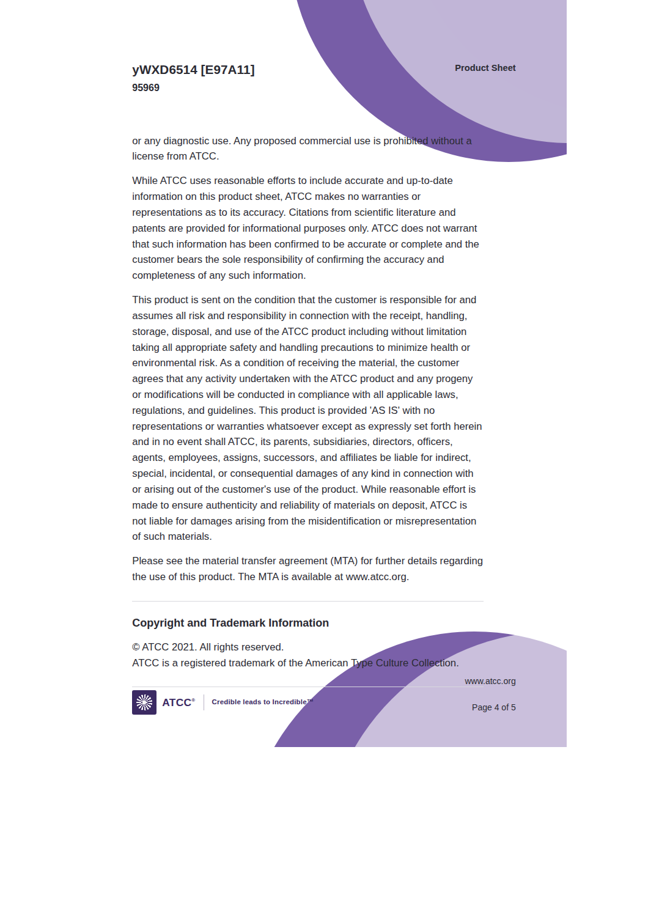yWXD6514 [E97A11]
95969
Product Sheet
or any diagnostic use. Any proposed commercial use is prohibited without a license from ATCC.
While ATCC uses reasonable efforts to include accurate and up-to-date information on this product sheet, ATCC makes no warranties or representations as to its accuracy. Citations from scientific literature and patents are provided for informational purposes only. ATCC does not warrant that such information has been confirmed to be accurate or complete and the customer bears the sole responsibility of confirming the accuracy and completeness of any such information.
This product is sent on the condition that the customer is responsible for and assumes all risk and responsibility in connection with the receipt, handling, storage, disposal, and use of the ATCC product including without limitation taking all appropriate safety and handling precautions to minimize health or environmental risk. As a condition of receiving the material, the customer agrees that any activity undertaken with the ATCC product and any progeny or modifications will be conducted in compliance with all applicable laws, regulations, and guidelines. This product is provided 'AS IS' with no representations or warranties whatsoever except as expressly set forth herein and in no event shall ATCC, its parents, subsidiaries, directors, officers, agents, employees, assigns, successors, and affiliates be liable for indirect, special, incidental, or consequential damages of any kind in connection with or arising out of the customer's use of the product. While reasonable effort is made to ensure authenticity and reliability of materials on deposit, ATCC is not liable for damages arising from the misidentification or misrepresentation of such materials.
Please see the material transfer agreement (MTA) for further details regarding the use of this product. The MTA is available at www.atcc.org.
Copyright and Trademark Information
© ATCC 2021. All rights reserved.
ATCC is a registered trademark of the American Type Culture Collection.
ATCC®
Credible leads to Incredible™
www.atcc.org
Page 4 of 5